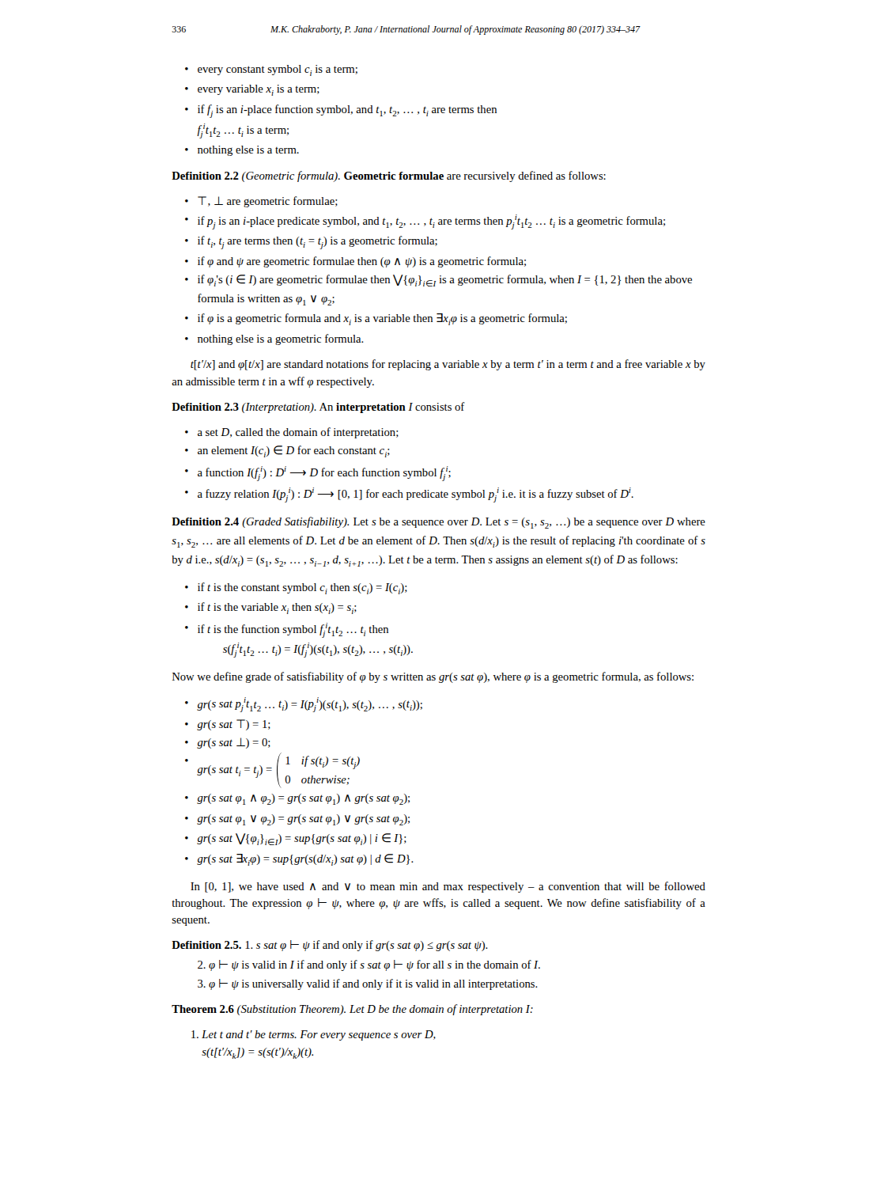336 M.K. Chakraborty, P. Jana / International Journal of Approximate Reasoning 80 (2017) 334–347
every constant symbol ci is a term;
every variable xi is a term;
if fj is an i-place function symbol, and t 1, t 2, … , ti are terms then
fjit 1 t 2 … ti is a term;
nothing else is a term.
Definition 2.2 (Geometric formula). Geometric formulae are recursively defined as follows:
⊤, ⊥ are geometric formulae;
if pj is an i-place predicate symbol, and t 1, t 2, … , ti are terms then pjit 1 t 2 … ti is a geometric formula;
if ti, tj are terms then (ti = tj) is a geometric formula;
if φ and ψ are geometric formulae then (φ ∧ ψ) is a geometric formula;
if φi's (i ∈ I) are geometric formulae then ⋁{φi}i∈I is a geometric formula, when I = {1, 2} then the above formula is written as φ 1 ∨ φ 2;
if φ is a geometric formula and xi is a variable then ∃xiφ is a geometric formula;
nothing else is a geometric formula.
t[t′/x] and φ[t/x] are standard notations for replacing a variable x by a term t′ in a term t and a free variable x by an admissible term t in a wff φ respectively.
Definition 2.3 (Interpretation). An interpretation I consists of
a set D, called the domain of interpretation;
an element I(ci) ∈ D for each constant ci;
a function I(fji) : Di ⟶ D for each function symbol fji;
a fuzzy relation I(pji) : Di ⟶ [0, 1] for each predicate symbol pji i.e. it is a fuzzy subset of Di.
Definition 2.4 (Graded Satisfiability). Let s be a sequence over D. Let s = (s 1, s 2, …) be a sequence over D where s 1, s 2, … are all elements of D. Let d be an element of D. Then s(d/xi) is the result of replacing i'th coordinate of s by d i.e., s(d/xi) = (s 1, s 2, … , si−1, d, si+1, …). Let t be a term. Then s assigns an element s(t) of D as follows:
if t is the constant symbol ci then s(ci) = I(ci);
if t is the variable xi then s(xi) = si;
if t is the function symbol fjit 1 t 2 … ti then
s(fjit 1 t 2 … ti) = I(fji)(s(t 1), s(t 2), … , s(ti)).
Now we define grade of satisfiability of φ by s written as gr(s sat φ), where φ is a geometric formula, as follows:
gr(s sat pjit 1 t 2 … ti) = I(pji)(s(t 1), s(t 2), … , s(ti));
gr(s sat ⊤) = 1;
gr(s sat ⊥) = 0;
gr(s sat ti = tj) = 1 if s(ti) = s(tj) 0 otherwise;
gr(s sat φ 1 ∧ φ 2) = gr(s sat φ 1) ∧ gr(s sat φ 2);
gr(s sat φ 1 ∨ φ 2) = gr(s sat φ 1) ∨ gr(s sat φ 2);
gr(s sat ⋁{φi}i∈I) = sup{gr(s sat φi) | i ∈ I};
gr(s sat ∃xiφ) = sup{gr(s(d/xi) sat φ) | d ∈ D}.
In [0, 1], we have used ∧ and ∨ to mean min and max respectively – a convention that will be followed throughout. The expression φ ⊢ ψ, where φ, ψ are wffs, is called a sequent. We now define satisfiability of a sequent.
Definition 2.5. 1. s sat φ ⊢ ψ if and only if gr(s sat φ) ≤ gr(s sat ψ).
2. φ ⊢ ψ is valid in I if and only if s sat φ ⊢ ψ for all s in the domain of I.
3. φ ⊢ ψ is universally valid if and only if it is valid in all interpretations.
Theorem 2.6 (Substitution Theorem). Let D be the domain of interpretation I:
Let t and t′ be terms. For every sequence s over D,
s(t[t′/xk]) = s(s(t′)/xk)(t).